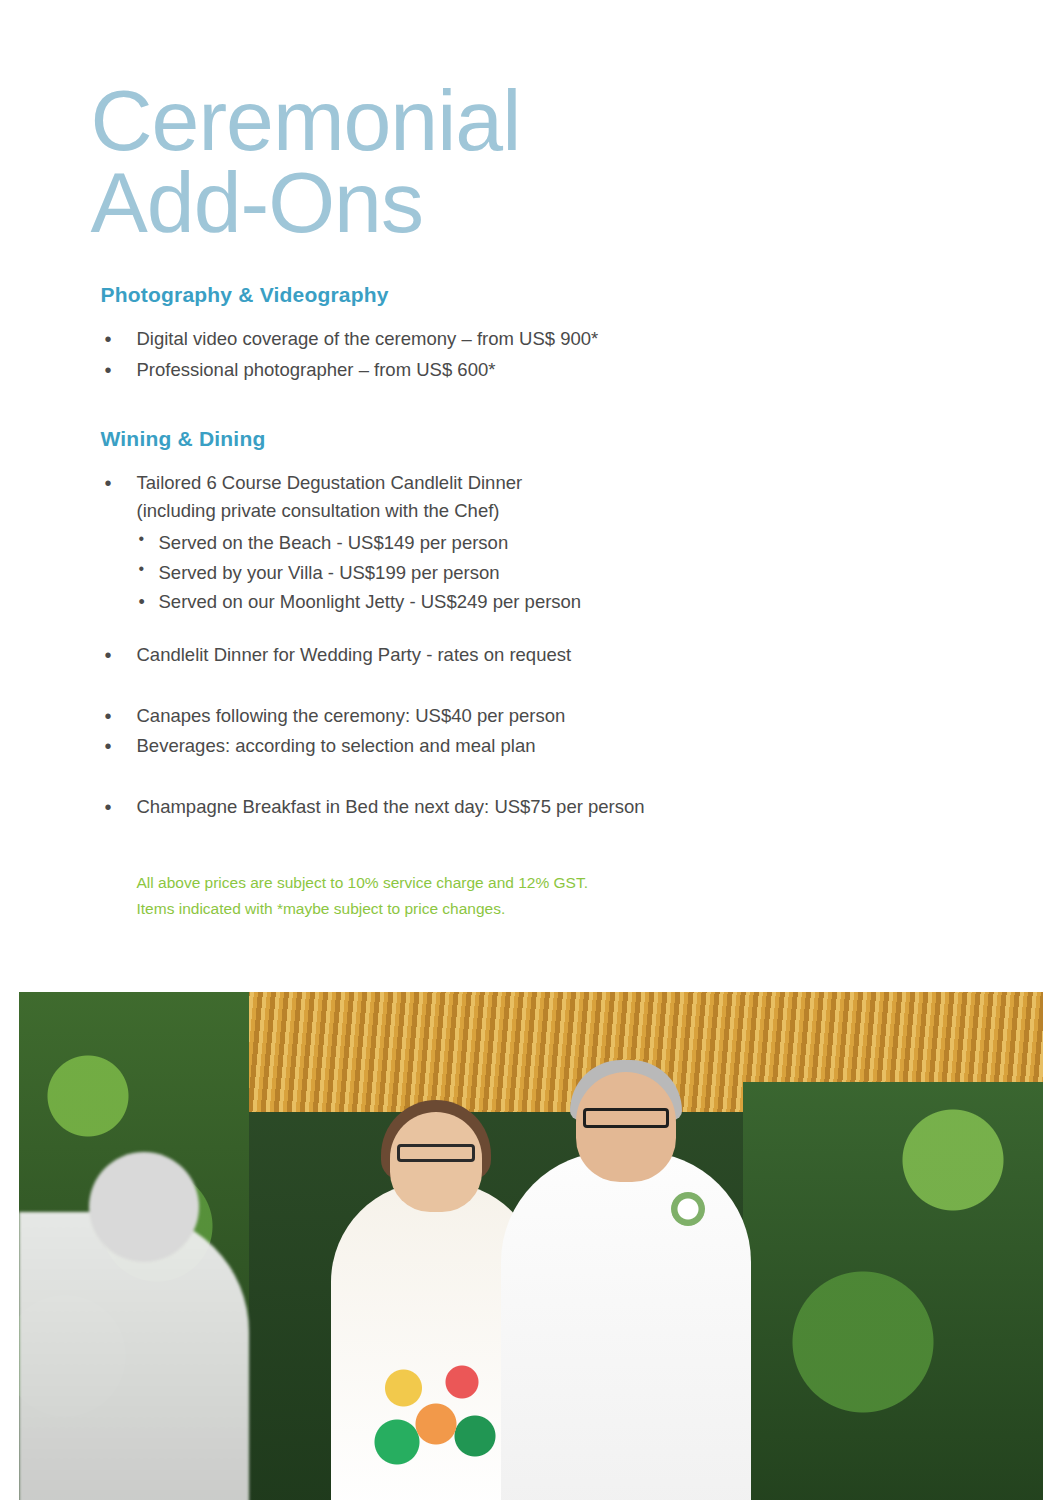Ceremonial
Add-Ons
Photography & Videography
Digital video coverage of the ceremony – from US$ 900*
Professional photographer – from US$ 600*
Wining & Dining
Tailored 6 Course Degustation Candlelit Dinner
(including private consultation with the Chef)
Served on the Beach - US$149 per person
Served by your Villa - US$199 per person
Served on our Moonlight Jetty - US$249 per person
Candlelit Dinner for Wedding Party - rates on request
Canapes following the ceremony: US$40 per person
Beverages: according to selection and meal plan
Champagne Breakfast in Bed the next day: US$75 per person
All above prices are subject to 10% service charge and 12% GST.
Items indicated with *maybe subject to price changes.